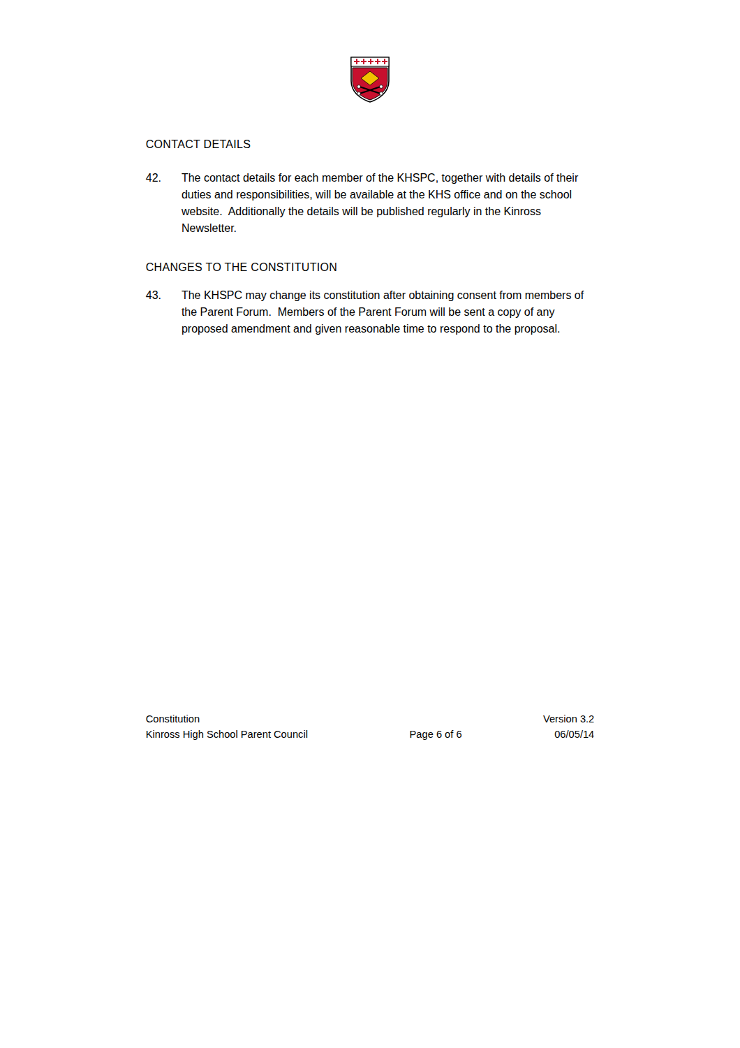CONTACT DETAILS
42.
The contact details for each member of the KHSPC, together with details of their duties and responsibilities, will be available at the KHS office and on the school website. Additionally the details will be published regularly in the Kinross Newsletter.
CHANGES TO THE CONSTITUTION
43.
The KHSPC may change its constitution after obtaining consent from members of the Parent Forum. Members of the Parent Forum will be sent a copy of any proposed amendment and given reasonable time to respond to the proposal.
Constitution Kinross High School Parent Council
Page 6 of 6
Version 3.2 06/05/14